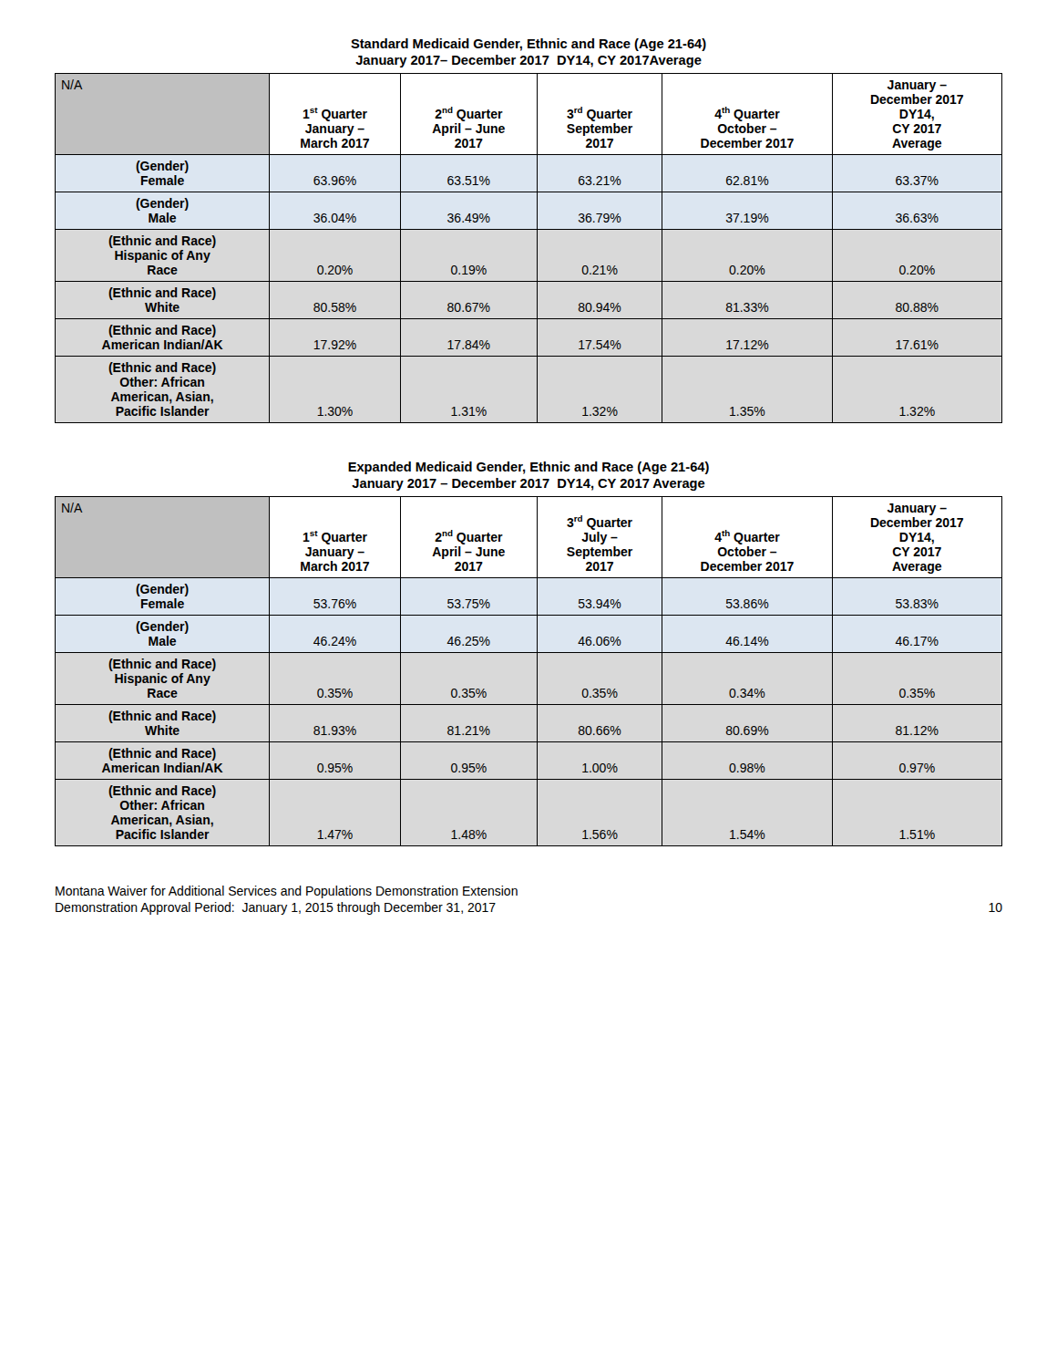Standard Medicaid Gender, Ethnic and Race (Age 21-64)
January 2017– December 2017 DY14, CY 2017Average
| N/A | 1 st Quarter January – March 2017 | 2 nd Quarter April – June 2017 | 3 rd Quarter September 2017 | 4 th Quarter October – December 2017 | January – December 2017 DY14, CY 2017 Average |
| --- | --- | --- | --- | --- | --- |
| (Gender) Female | 63.96% | 63.51% | 63.21% | 62.81% | 63.37% |
| (Gender) Male | 36.04% | 36.49% | 36.79% | 37.19% | 36.63% |
| (Ethnic and Race) Hispanic of Any Race | 0.20% | 0.19% | 0.21% | 0.20% | 0.20% |
| (Ethnic and Race) White | 80.58% | 80.67% | 80.94% | 81.33% | 80.88% |
| (Ethnic and Race) American Indian/AK | 17.92% | 17.84% | 17.54% | 17.12% | 17.61% |
| (Ethnic and Race) Other: African American, Asian, Pacific Islander | 1.30% | 1.31% | 1.32% | 1.35% | 1.32% |
Expanded Medicaid Gender, Ethnic and Race (Age 21-64)
January 2017 – December 2017 DY14, CY 2017 Average
| N/A | 1 st Quarter January – March 2017 | 2 nd Quarter April – June 2017 | 3 rd Quarter July – September 2017 | 4 th Quarter October – December 2017 | January – December 2017 DY14, CY 2017 Average |
| --- | --- | --- | --- | --- | --- |
| (Gender) Female | 53.76% | 53.75% | 53.94% | 53.86% | 53.83% |
| (Gender) Male | 46.24% | 46.25% | 46.06% | 46.14% | 46.17% |
| (Ethnic and Race) Hispanic of Any Race | 0.35% | 0.35% | 0.35% | 0.34% | 0.35% |
| (Ethnic and Race) White | 81.93% | 81.21% | 80.66% | 80.69% | 81.12% |
| (Ethnic and Race) American Indian/AK | 0.95% | 0.95% | 1.00% | 0.98% | 0.97% |
| (Ethnic and Race) Other: African American, Asian, Pacific Islander | 1.47% | 1.48% | 1.56% | 1.54% | 1.51% |
Montana Waiver for Additional Services and Populations Demonstration Extension
Demonstration Approval Period: January 1, 2015 through December 31, 2017 10